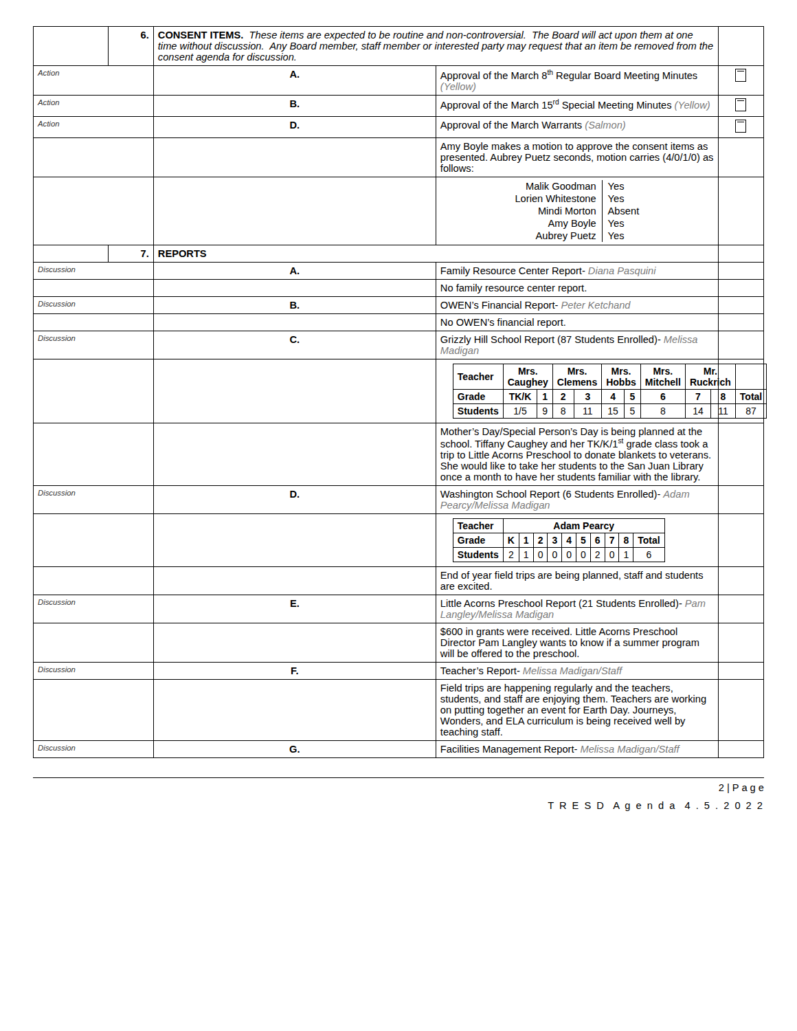| | 6. | CONSENT ITEMS. These items are expected to be routine and non-controversial. The Board will act upon them at one time without discussion. Any Board member, staff member or interested party may request that an item be removed from the consent agenda for discussion. | |
| Action | | A. | Approval of the March 8 th Regular Board Meeting Minutes (Yellow) | |
| Action | | B. | Approval of the March 15 rd Special Meeting Minutes (Yellow) | |
| Action | | D. | Approval of the March Warrants (Salmon) | |
| | | | Amy Boyle makes a motion to approve the consent items as presented. Aubrey Puetz seconds, motion carries (4/0/1/0) as follows: | |
| | | | / Malik Goodman / Yes / / Lorien Whitestone / Yes / / Mindi Morton / Absent / / Amy Boyle / Yes / / Aubrey Puetz / Yes / | |
| | 7. | REPORTS | |
| Discussion | | A. | Family Resource Center Report- Diana Pasquini | |
| | | | No family resource center report. | |
| Discussion | | B. | OWEN’s Financial Report- Peter Ketchand | |
| | | | No OWEN’s financial report. | |
| Discussion | | C. | Grizzly Hill School Report (87 Students Enrolled)- Melissa Madigan | |
| | | | / Teacher / Mrs. Caughey / Mrs. Clemens / Mrs. Hobbs / Mrs. Mitchell / Mr. Ruckrich / / / --- / --- / --- / --- / --- / --- / --- / / Grade / TK/K / 1 / 2 / 3 / 4 / 5 / 6 / 7 / 8 / Total / / Students / 1/5 / 9 / 8 / 11 / 15 / 5 / 8 / 14 / 11 / 87 / | |
| | | | Mother’s Day/Special Person’s Day is being planned at the school. Tiffany Caughey and her TK/K/1 st grade class took a trip to Little Acorns Preschool to donate blankets to veterans. She would like to take her students to the San Juan Library once a month to have her students familiar with the library. | |
| Discussion | | D. | Washington School Report (6 Students Enrolled)- Adam Pearcy/Melissa Madigan | |
| | | | / Teacher / Adam Pearcy / / --- / --- / / Grade / K / 1 / 2 / 3 / 4 / 5 / 6 / 7 / 8 / Total / / Students / 2 / 1 / 0 / 0 / 0 / 0 / 2 / 0 / 1 / 6 / | |
| | | | End of year field trips are being planned, staff and students are excited. | |
| Discussion | | E. | Little Acorns Preschool Report (21 Students Enrolled)- Pam Langley/Melissa Madigan | |
| | | | $600 in grants were received. Little Acorns Preschool Director Pam Langley wants to know if a summer program will be offered to the preschool. | |
| Discussion | | F. | Teacher’s Report- Melissa Madigan/Staff | |
| | | | Field trips are happening regularly and the teachers, students, and staff are enjoying them. Teachers are working on putting together an event for Earth Day. Journeys, Wonders, and ELA curriculum is being received well by teaching staff. | |
| Discussion | | G. | Facilities Management Report- Melissa Madigan/Staff | |
2 | P a g e
T R E S D A g e n d a 4 . 5 . 2 0 2 2